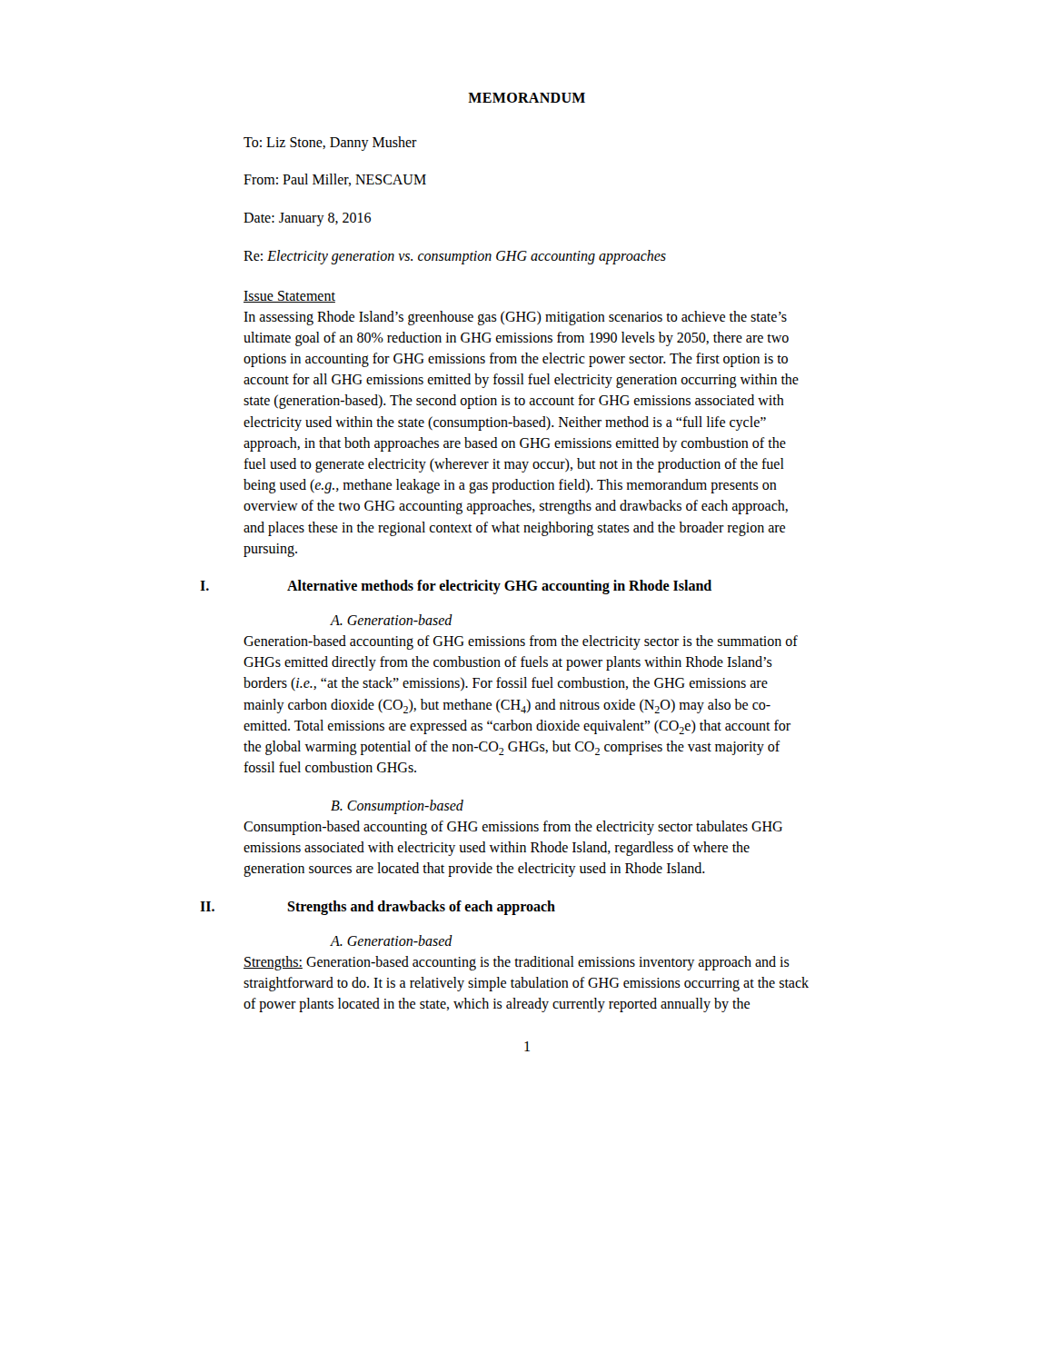MEMORANDUM
To: Liz Stone, Danny Musher
From: Paul Miller, NESCAUM
Date: January 8, 2016
Re: Electricity generation vs. consumption GHG accounting approaches
Issue Statement
In assessing Rhode Island’s greenhouse gas (GHG) mitigation scenarios to achieve the state’s ultimate goal of an 80% reduction in GHG emissions from 1990 levels by 2050, there are two options in accounting for GHG emissions from the electric power sector. The first option is to account for all GHG emissions emitted by fossil fuel electricity generation occurring within the state (generation-based). The second option is to account for GHG emissions associated with electricity used within the state (consumption-based). Neither method is a “full life cycle” approach, in that both approaches are based on GHG emissions emitted by combustion of the fuel used to generate electricity (wherever it may occur), but not in the production of the fuel being used (e.g., methane leakage in a gas production field). This memorandum presents on overview of the two GHG accounting approaches, strengths and drawbacks of each approach, and places these in the regional context of what neighboring states and the broader region are pursuing.
I. Alternative methods for electricity GHG accounting in Rhode Island
A. Generation-based
Generation-based accounting of GHG emissions from the electricity sector is the summation of GHGs emitted directly from the combustion of fuels at power plants within Rhode Island’s borders (i.e., “at the stack” emissions). For fossil fuel combustion, the GHG emissions are mainly carbon dioxide (CO2), but methane (CH4) and nitrous oxide (N2O) may also be co-emitted. Total emissions are expressed as “carbon dioxide equivalent” (CO2e) that account for the global warming potential of the non-CO2 GHGs, but CO2 comprises the vast majority of fossil fuel combustion GHGs.
B. Consumption-based
Consumption-based accounting of GHG emissions from the electricity sector tabulates GHG emissions associated with electricity used within Rhode Island, regardless of where the generation sources are located that provide the electricity used in Rhode Island.
II. Strengths and drawbacks of each approach
A. Generation-based
Strengths: Generation-based accounting is the traditional emissions inventory approach and is straightforward to do. It is a relatively simple tabulation of GHG emissions occurring at the stack of power plants located in the state, which is already currently reported annually by the
1